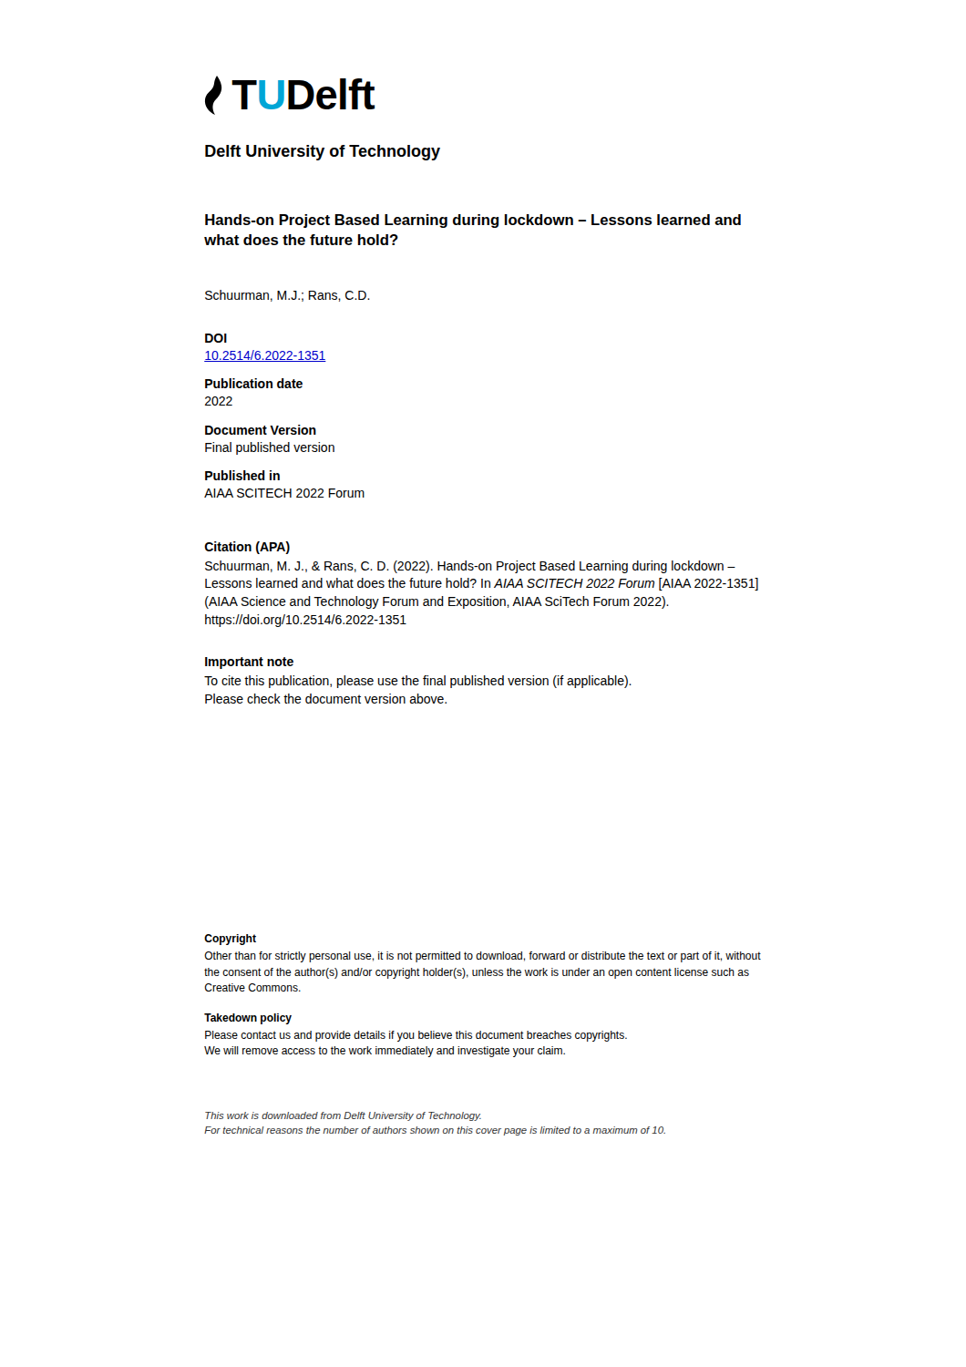TUDelft
Delft University of Technology
Hands-on Project Based Learning during lockdown – Lessons learned and what does the future hold?
Schuurman, M.J.; Rans, C.D.
DOI
10.2514/6.2022-1351
Publication date
2022
Document Version
Final published version
Published in
AIAA SCITECH 2022 Forum
Citation (APA)
Schuurman, M. J., & Rans, C. D. (2022). Hands-on Project Based Learning during lockdown – Lessons learned and what does the future hold? In AIAA SCITECH 2022 Forum [AIAA 2022-1351] (AIAA Science and Technology Forum and Exposition, AIAA SciTech Forum 2022). https://doi.org/10.2514/6.2022-1351
Important note
To cite this publication, please use the final published version (if applicable).
Please check the document version above.
Copyright
Other than for strictly personal use, it is not permitted to download, forward or distribute the text or part of it, without the consent of the author(s) and/or copyright holder(s), unless the work is under an open content license such as Creative Commons.
Takedown policy
Please contact us and provide details if you believe this document breaches copyrights.
We will remove access to the work immediately and investigate your claim.
This work is downloaded from Delft University of Technology.
For technical reasons the number of authors shown on this cover page is limited to a maximum of 10.